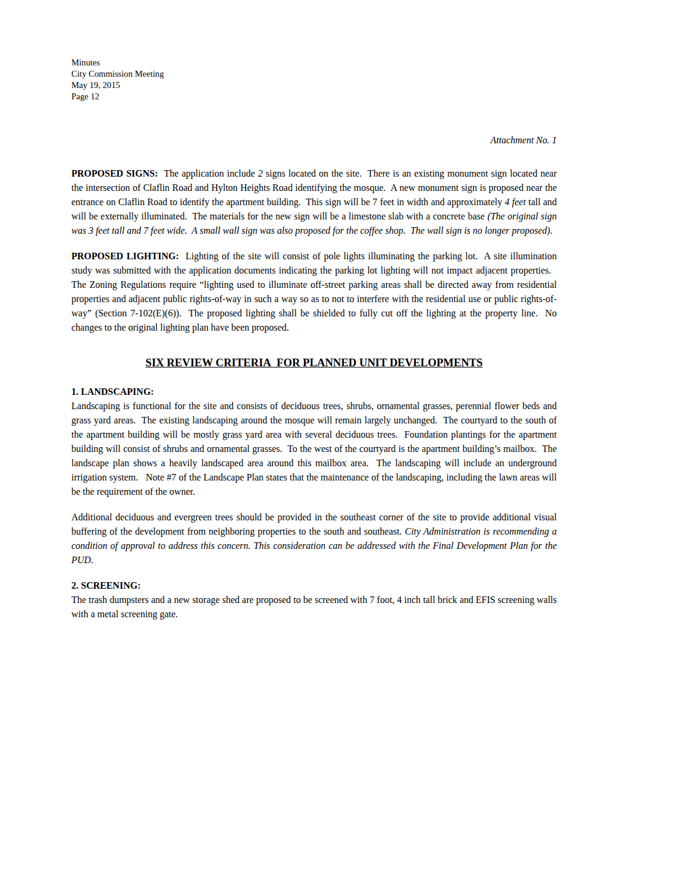Minutes
City Commission Meeting
May 19, 2015
Page 12
Attachment No. 1
PROPOSED SIGNS: The application include 2 signs located on the site. There is an existing monument sign located near the intersection of Claflin Road and Hylton Heights Road identifying the mosque. A new monument sign is proposed near the entrance on Claflin Road to identify the apartment building. This sign will be 7 feet in width and approximately 4 feet tall and will be externally illuminated. The materials for the new sign will be a limestone slab with a concrete base (The original sign was 3 feet tall and 7 feet wide. A small wall sign was also proposed for the coffee shop. The wall sign is no longer proposed).
PROPOSED LIGHTING: Lighting of the site will consist of pole lights illuminating the parking lot. A site illumination study was submitted with the application documents indicating the parking lot lighting will not impact adjacent properties. The Zoning Regulations require “lighting used to illuminate off-street parking areas shall be directed away from residential properties and adjacent public rights-of-way in such a way so as to not to interfere with the residential use or public rights-of-way” (Section 7-102(E)(6)). The proposed lighting shall be shielded to fully cut off the lighting at the property line. No changes to the original lighting plan have been proposed.
SIX REVIEW CRITERIA FOR PLANNED UNIT DEVELOPMENTS
1. LANDSCAPING:
Landscaping is functional for the site and consists of deciduous trees, shrubs, ornamental grasses, perennial flower beds and grass yard areas. The existing landscaping around the mosque will remain largely unchanged. The courtyard to the south of the apartment building will be mostly grass yard area with several deciduous trees. Foundation plantings for the apartment building will consist of shrubs and ornamental grasses. To the west of the courtyard is the apartment building’s mailbox. The landscape plan shows a heavily landscaped area around this mailbox area. The landscaping will include an underground irrigation system. Note #7 of the Landscape Plan states that the maintenance of the landscaping, including the lawn areas will be the requirement of the owner.
Additional deciduous and evergreen trees should be provided in the southeast corner of the site to provide additional visual buffering of the development from neighboring properties to the south and southeast. City Administration is recommending a condition of approval to address this concern. This consideration can be addressed with the Final Development Plan for the PUD.
2. SCREENING:
The trash dumpsters and a new storage shed are proposed to be screened with 7 foot, 4 inch tall brick and EFIS screening walls with a metal screening gate.